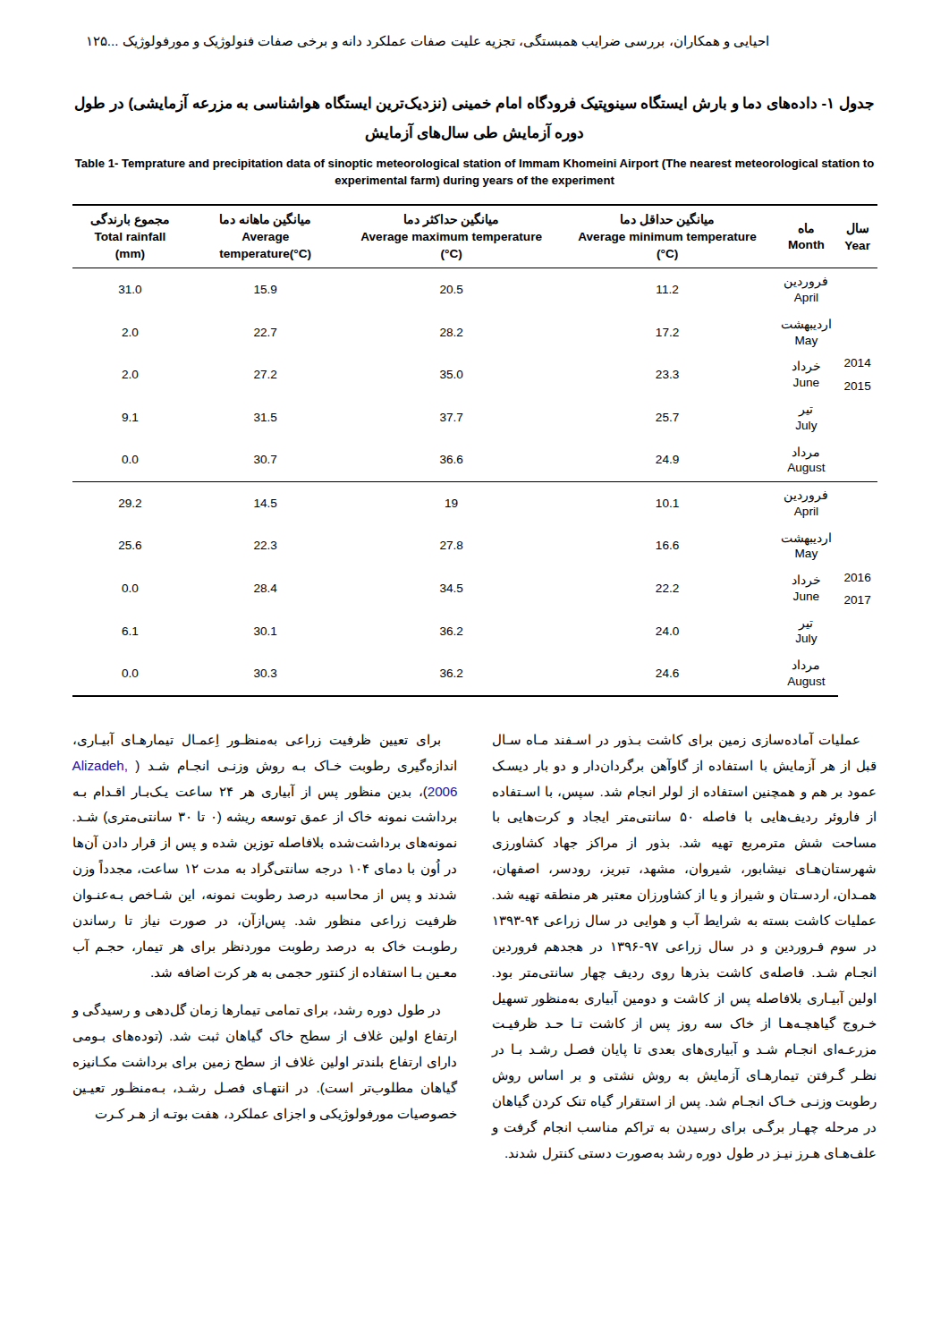۱۲۵ احیایی و همکاران، بررسی ضرایب همبستگی، تجزیه علیت صفات عملکرد دانه و برخی صفات فنولوژیک و مورفولوژیک ...
جدول ۱- داده‌های دما و بارش ایستگاه سینوپتیک فرودگاه امام خمینی (نزدیک‌ترین ایستگاه هواشناسی به مزرعه آزمایشی) در طول دوره آزمایش طی سال‌های آزمایش
Table 1- Temprature and precipitation data of sinoptic meteorological station of Immam Khomeini Airport (The nearest meteorological station to experimental farm) during years of the experiment
| سال Year | ماه Month | میانگین حداقل دما Average minimum temperature (°C) | میانگین حداکثر دما Average maximum temperature (°C) | میانگین ماهانه دما Average temperature(°C) | مجموع بارندگی Total rainfall (mm) |
| --- | --- | --- | --- | --- | --- |
| 2014 2015 | فروردین April | 11.2 | 20.5 | 15.9 | 31.0 |
| اردیبهشت May | 17.2 | 28.2 | 22.7 | 2.0 |
| خرداد June | 23.3 | 35.0 | 27.2 | 2.0 |
| تیر July | 25.7 | 37.7 | 31.5 | 9.1 |
| مرداد August | 24.9 | 36.6 | 30.7 | 0.0 |
| 2016 2017 | فروردین April | 10.1 | 19 | 14.5 | 29.2 |
| اردیبهشت May | 16.6 | 27.8 | 22.3 | 25.6 |
| خرداد June | 22.2 | 34.5 | 28.4 | 0.0 |
| تیر July | 24.0 | 36.2 | 30.1 | 6.1 |
| مرداد August | 24.6 | 36.2 | 30.3 | 0.0 |
عملیات آماده‌سازی زمین برای کاشت بـذور در اسـفند مـاه سـال قبل از هر آزمایش با استفاده از گاوآهن برگردان‌دار و دو بار دیسـک عمود بر هم و همچنین استفاده از لولر انجام شد. سپس، با اسـتفاده از فاروئر ردیف‌هایی با فاصله ۵۰ سانتی‌متر ایجاد و کرت‌هایی با مساحت شش مترمربع تهیه شد. بذور از مراکز جهاد کشاورزی شهرستان‌هـای نیشابور، شیروان، مشهد، تبریز، رودسر، اصفهان، همـدان، اردسـتان و شیراز و یا از کشاورزان معتبر هر منطقه تهیه شد. عملیات کاشت بسته به شرایط آب و هوایی در سال زراعی ۹۴-۱۳۹۳ در سوم فـروردین و در سال زراعی ۹۷-۱۳۹۶ در هجدهم فروردین انجـام شـد. فاصله‌ی کاشت بذرها روی ردیف چهار سانتی‌متر بود. اولین آبیـاری بلافاصله پس از کاشت و دومین آبیاری به‌منظور تسهیل خـروج گیاهچـه‌هـا از خاک سه روز پس از کاشت تـا حـد ظرفیـت مزرعـه‌ای انجـام شـد و آبیاری‌های بعدی تا پایان فصـل رشـد بـا در نظـر گـرفتن تیمارهـای آزمایش به روش نشتی و بر اساس روش رطوبت وزنـی خـاک انجـام شد. پس از استقرار گیاه تنک کردن گیاهان در مرحله چهـار برگـی برای رسیدن به تراکم مناسب انجام گرفت و علف‌هـای هـرز نیـز در طول دوره رشد به‌صورت دستی کنترل شدند.
برای تعیین ظرفیت زراعی به‌منظـور اِعمـال تیمارهـای آبیـاری، اندازه‌گیری رطوبت خـاک بـه روش وزنـی انجـام شـد ( Alizadeh, 2006)، بدین منظور پس از آبیاری هر ۲۴ ساعت یـک‌بـار اقـدام بـه برداشت نمونه خاک از عمق توسعه ریشه (۰ تا ۳۰ سانتی‌متری) شـد. نمونه‌های برداشت‌شده بلافاصله توزین شده و پس از قرار دادن آن‌ها در اُون با دمای ۱۰۴ درجه سانتی‌گراد به مدت ۱۲ ساعت، مجدداً وزن شدند و پس از محاسبه درصد رطوبت نمونه، این شـاخص بـه‌عنـوان ظرفیت زراعی منظور شد. پس‌ازآن، در صورت نیاز تا رساندن رطوبـت خاک به درصد رطوبت موردنظر برای هر تیمار، حجـم آب معـین بـا استفاده از کنتور حجمی به هر کرت اضافه شد.
در طول دوره رشد، برای تمامی تیمارها زمان گل‌دهی و رسیدگی و ارتفاع اولین غلاف از سطح خاک گیاهان ثبت شد. (توده‌های بـومی دارای ارتفاع بلندتر اولین غلاف از سطح زمین برای برداشت مکـانیزه گیاهان مطلوب‌تر است). در انتهـای فصـل رشـد، بـه‌منظـور تعیـین خصوصیات مورفولوژیکی و اجزای عملکرد، هفت بوتـه از هـر کـرت